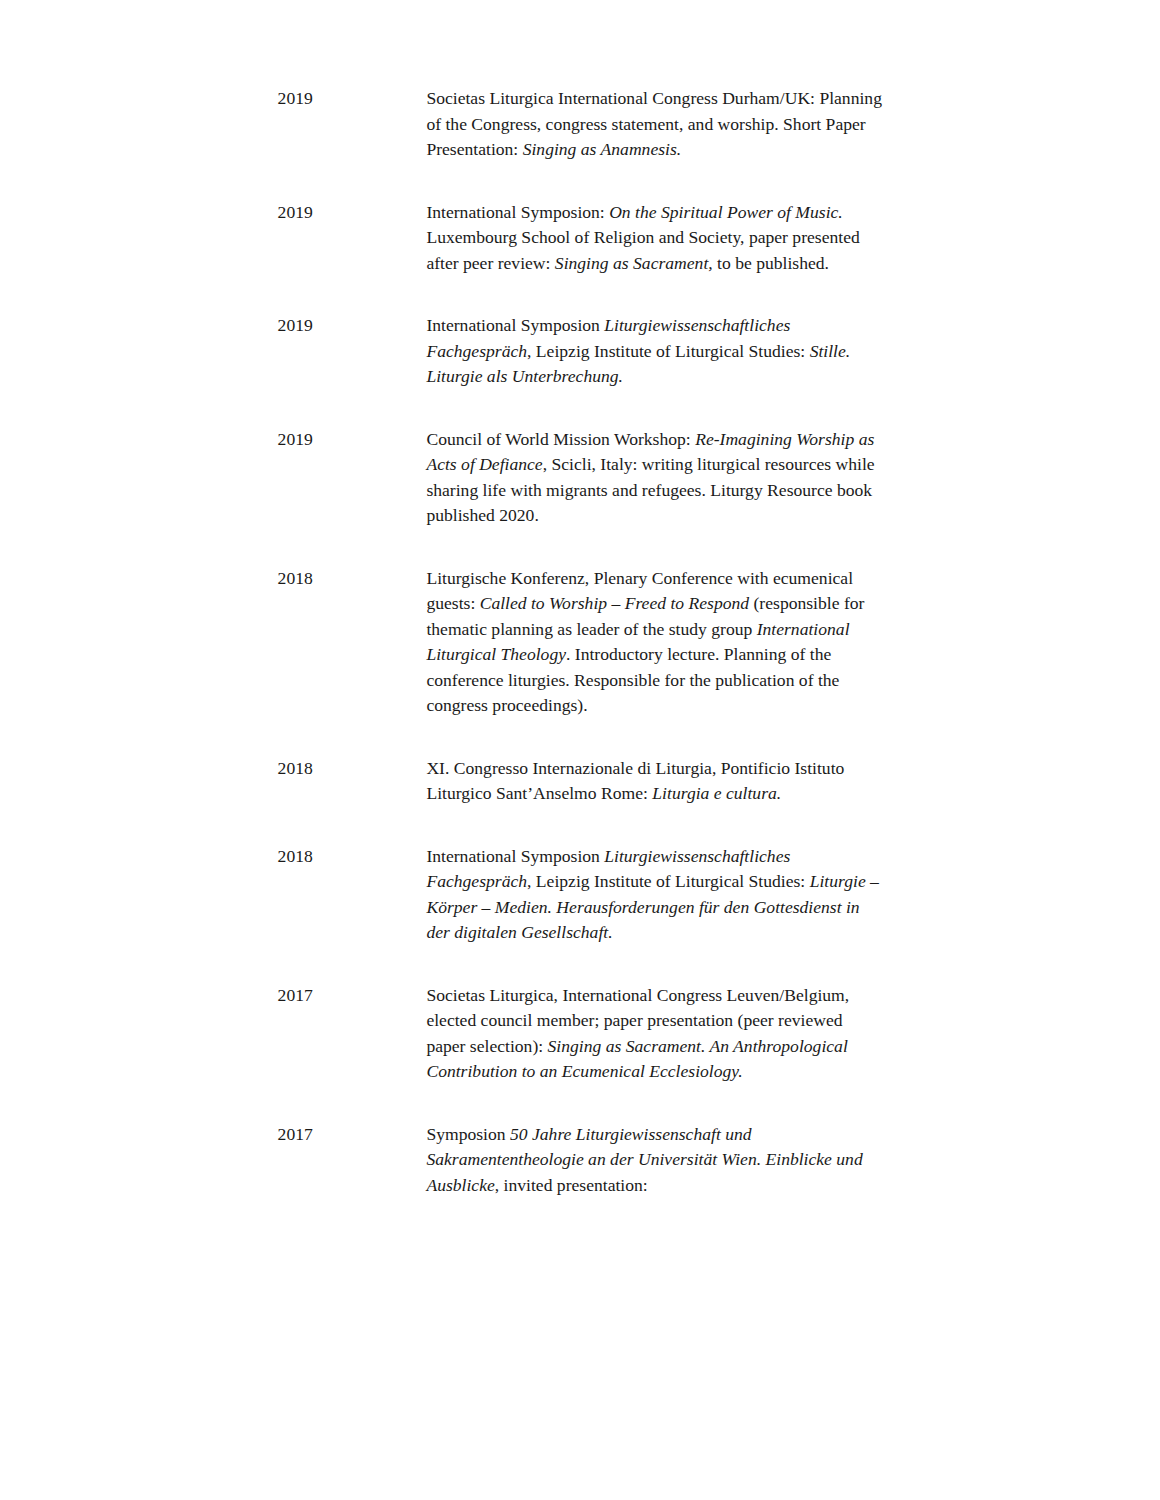| 2019 | Societas Liturgica International Congress Durham/UK: Planning of the Congress, congress statement, and worship. Short Paper Presentation: Singing as Anamnesis. |
| 2019 | International Symposion: On the Spiritual Power of Music. Luxembourg School of Religion and Society, paper presented after peer review: Singing as Sacrament, to be published. |
| 2019 | International Symposion Liturgiewissenschaftliches Fachgespräch , Leipzig Institute of Liturgical Studies: Stille. Liturgie als Unterbrechung. |
| 2019 | Council of World Mission Workshop: Re-Imagining Worship as Acts of Defiance , Scicli, Italy: writing liturgical resources while sharing life with migrants and refugees. Liturgy Resource book published 2020. |
| 2018 | Liturgische Konferenz, Plenary Conference with ecumenical guests: Called to Worship – Freed to Respond (responsible for thematic planning as leader of the study group International Liturgical Theology . Introductory lecture. Planning of the conference liturgies. Responsible for the publication of the congress proceedings). |
| 2018 | XI. Congresso Internazionale di Liturgia, Pontificio Istituto Liturgico Sant’Anselmo Rome: Liturgia e cultura. |
| 2018 | International Symposion Liturgiewissenschaftliches Fachgespräch , Leipzig Institute of Liturgical Studies: Liturgie – Körper – Medien. Herausforderungen für den Gottesdienst in der digitalen Gesellschaft. |
| 2017 | Societas Liturgica, International Congress Leuven/Belgium, elected council member; paper presentation (peer reviewed paper selection): Singing as Sacrament. An Anthropological Contribution to an Ecumenical Ecclesiology. |
| 2017 | Symposion 50 Jahre Liturgiewissenschaft und Sakramententheologie an der Universität Wien. Einblicke und Ausblicke , invited presentation: |